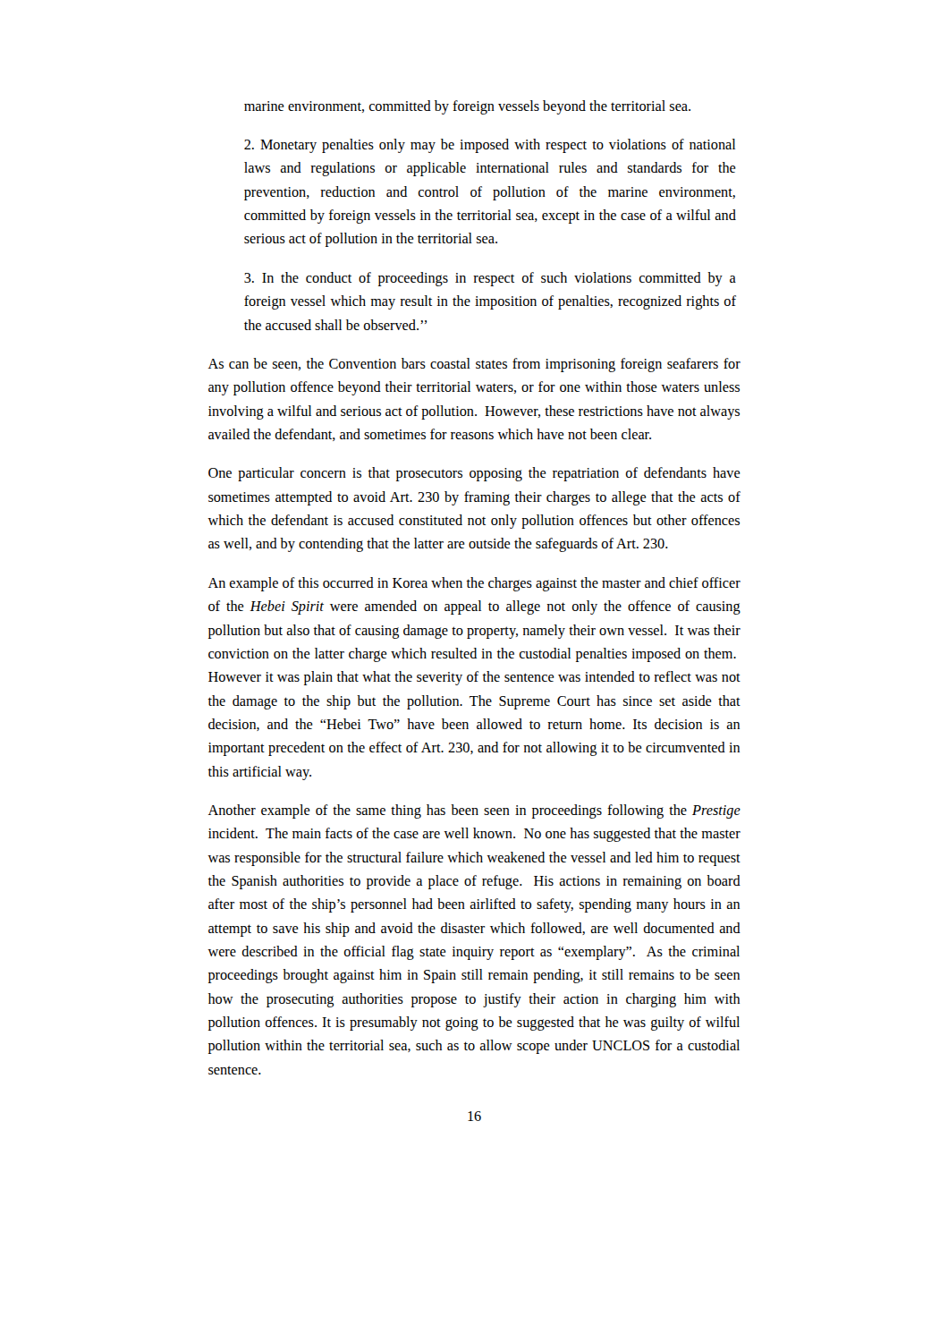marine environment, committed by foreign vessels beyond the territorial sea.
2. Monetary penalties only may be imposed with respect to violations of national laws and regulations or applicable international rules and standards for the prevention, reduction and control of pollution of the marine environment, committed by foreign vessels in the territorial sea, except in the case of a wilful and serious act of pollution in the territorial sea.
3. In the conduct of proceedings in respect of such violations committed by a foreign vessel which may result in the imposition of penalties, recognized rights of the accused shall be observed.’’
As can be seen, the Convention bars coastal states from imprisoning foreign seafarers for any pollution offence beyond their territorial waters, or for one within those waters unless involving a wilful and serious act of pollution. However, these restrictions have not always availed the defendant, and sometimes for reasons which have not been clear.
One particular concern is that prosecutors opposing the repatriation of defendants have sometimes attempted to avoid Art. 230 by framing their charges to allege that the acts of which the defendant is accused constituted not only pollution offences but other offences as well, and by contending that the latter are outside the safeguards of Art. 230.
An example of this occurred in Korea when the charges against the master and chief officer of the Hebei Spirit were amended on appeal to allege not only the offence of causing pollution but also that of causing damage to property, namely their own vessel. It was their conviction on the latter charge which resulted in the custodial penalties imposed on them. However it was plain that what the severity of the sentence was intended to reflect was not the damage to the ship but the pollution. The Supreme Court has since set aside that decision, and the “Hebei Two” have been allowed to return home. Its decision is an important precedent on the effect of Art. 230, and for not allowing it to be circumvented in this artificial way.
Another example of the same thing has been seen in proceedings following the Prestige incident. The main facts of the case are well known. No one has suggested that the master was responsible for the structural failure which weakened the vessel and led him to request the Spanish authorities to provide a place of refuge. His actions in remaining on board after most of the ship’s personnel had been airlifted to safety, spending many hours in an attempt to save his ship and avoid the disaster which followed, are well documented and were described in the official flag state inquiry report as “exemplary”. As the criminal proceedings brought against him in Spain still remain pending, it still remains to be seen how the prosecuting authorities propose to justify their action in charging him with pollution offences. It is presumably not going to be suggested that he was guilty of wilful pollution within the territorial sea, such as to allow scope under UNCLOS for a custodial sentence.
16